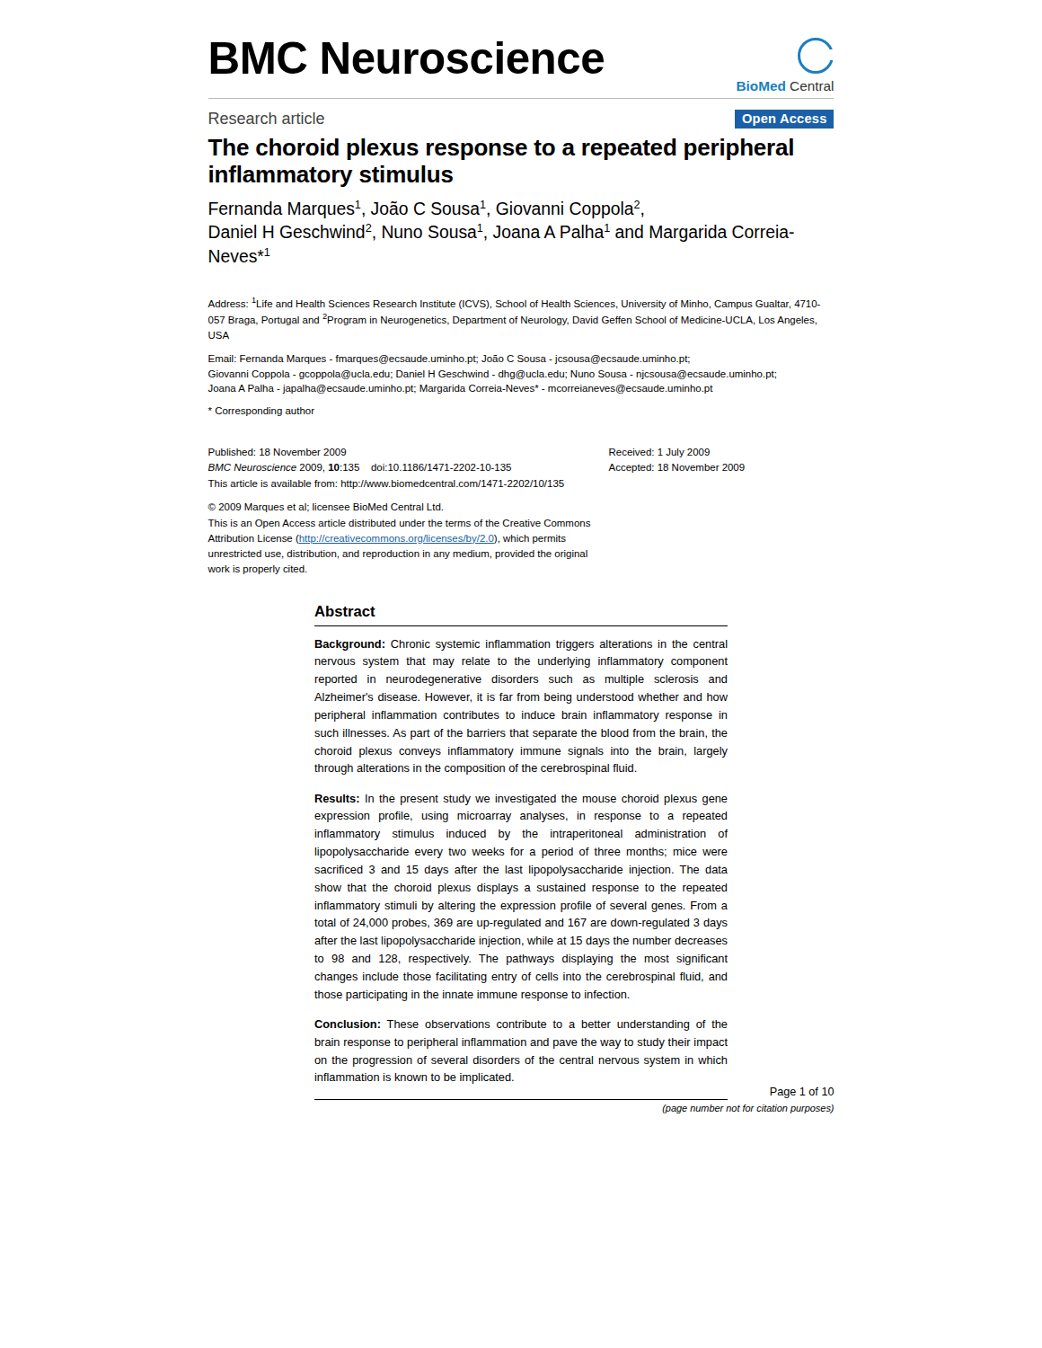BMC Neuroscience
Bio Med Central
Research article
Open Access
The choroid plexus response to a repeated peripheral inflammatory stimulus
Fernanda Marques1, João C Sousa1, Giovanni Coppola2,
Daniel H Geschwind2, Nuno Sousa1, Joana A Palha1 and Margarida Correia-Neves*1
Address: 1Life and Health Sciences Research Institute (ICVS), School of Health Sciences, University of Minho, Campus Gualtar, 4710-057 Braga, Portugal and 2Program in Neurogenetics, Department of Neurology, David Geffen School of Medicine-UCLA, Los Angeles, USA
Email: Fernanda Marques - fmarques@ecsaude.uminho.pt; João C Sousa - jcsousa@ecsaude.uminho.pt;
Giovanni Coppola - gcoppola@ucla.edu; Daniel H Geschwind - dhg@ucla.edu; Nuno Sousa - njcsousa@ecsaude.uminho.pt;
Joana A Palha - japalha@ecsaude.uminho.pt; Margarida Correia-Neves* - mcorreianeves@ecsaude.uminho.pt
* Corresponding author
Published: 18 November 2009
BMC Neuroscience 2009, 10:135 doi:10.1186/1471-2202-10-135
This article is available from: http://www.biomedcentral.com/1471-2202/10/135
© 2009 Marques et al; licensee BioMed Central Ltd.
This is an Open Access article distributed under the terms of the Creative Commons Attribution License (http://creativecommons.org/licenses/by/2.0), which permits unrestricted use, distribution, and reproduction in any medium, provided the original work is properly cited.
Received: 1 July 2009
Accepted: 18 November 2009
Abstract
Background: Chronic systemic inflammation triggers alterations in the central nervous system that may relate to the underlying inflammatory component reported in neurodegenerative disorders such as multiple sclerosis and Alzheimer's disease. However, it is far from being understood whether and how peripheral inflammation contributes to induce brain inflammatory response in such illnesses. As part of the barriers that separate the blood from the brain, the choroid plexus conveys inflammatory immune signals into the brain, largely through alterations in the composition of the cerebrospinal fluid.
Results: In the present study we investigated the mouse choroid plexus gene expression profile, using microarray analyses, in response to a repeated inflammatory stimulus induced by the intraperitoneal administration of lipopolysaccharide every two weeks for a period of three months; mice were sacrificed 3 and 15 days after the last lipopolysaccharide injection. The data show that the choroid plexus displays a sustained response to the repeated inflammatory stimuli by altering the expression profile of several genes. From a total of 24,000 probes, 369 are up-regulated and 167 are down-regulated 3 days after the last lipopolysaccharide injection, while at 15 days the number decreases to 98 and 128, respectively. The pathways displaying the most significant changes include those facilitating entry of cells into the cerebrospinal fluid, and those participating in the innate immune response to infection.
Conclusion: These observations contribute to a better understanding of the brain response to peripheral inflammation and pave the way to study their impact on the progression of several disorders of the central nervous system in which inflammation is known to be implicated.
Page 1 of 10
(page number not for citation purposes)